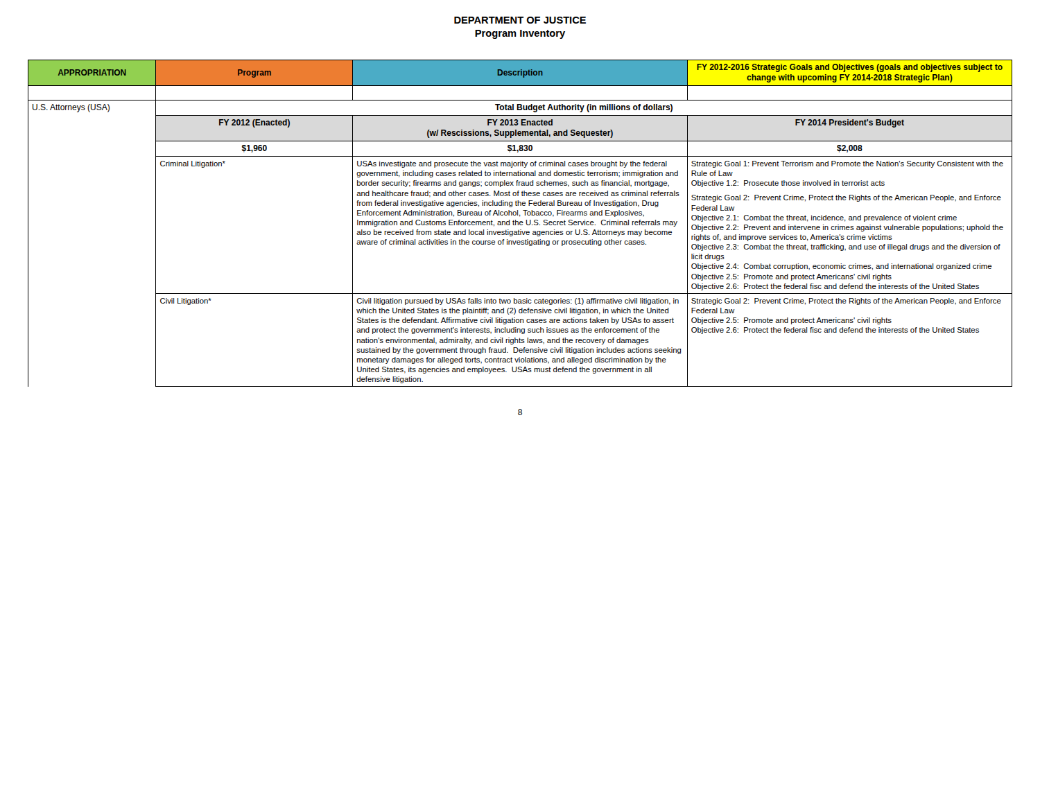DEPARTMENT OF JUSTICE
Program Inventory
| APPROPRIATION | Program | Description | FY 2012-2016 Strategic Goals and Objectives (goals and objectives subject to change with upcoming FY 2014-2018 Strategic Plan) |
| U.S. Attorneys (USA) | Total Budget Authority (in millions of dollars) |
| FY 2012 (Enacted) | FY 2013 Enacted (w/ Rescissions, Supplemental, and Sequester) | FY 2014 President's Budget |
| $1,960 | $1,830 | $2,008 |
| Criminal Litigation* | USAs investigate and prosecute the vast majority of criminal cases brought by the federal government, including cases related to international and domestic terrorism; immigration and border security; firearms and gangs; complex fraud schemes, such as financial, mortgage, and healthcare fraud; and other cases. Most of these cases are received as criminal referrals from federal investigative agencies, including the Federal Bureau of Investigation, Drug Enforcement Administration, Bureau of Alcohol, Tobacco, Firearms and Explosives, Immigration and Customs Enforcement, and the U.S. Secret Service. Criminal referrals may also be received from state and local investigative agencies or U.S. Attorneys may become aware of criminal activities in the course of investigating or prosecuting other cases. | Strategic Goal 1: Prevent Terrorism and Promote the Nation's Security Consistent with the Rule of Law Objective 1.2: Prosecute those involved in terrorist acts Strategic Goal 2: Prevent Crime, Protect the Rights of the American People, and Enforce Federal Law Objective 2.1: Combat the threat, incidence, and prevalence of violent crime Objective 2.2: Prevent and intervene in crimes against vulnerable populations; uphold the rights of, and improve services to, America's crime victims Objective 2.3: Combat the threat, trafficking, and use of illegal drugs and the diversion of licit drugs Objective 2.4: Combat corruption, economic crimes, and international organized crime Objective 2.5: Promote and protect Americans' civil rights Objective 2.6: Protect the federal fisc and defend the interests of the United States |
| Civil Litigation* | Civil litigation pursued by USAs falls into two basic categories: (1) affirmative civil litigation, in which the United States is the plaintiff; and (2) defensive civil litigation, in which the United States is the defendant. Affirmative civil litigation cases are actions taken by USAs to assert and protect the government's interests, including such issues as the enforcement of the nation's environmental, admiralty, and civil rights laws, and the recovery of damages sustained by the government through fraud. Defensive civil litigation includes actions seeking monetary damages for alleged torts, contract violations, and alleged discrimination by the United States, its agencies and employees. USAs must defend the government in all defensive litigation. | Strategic Goal 2: Prevent Crime, Protect the Rights of the American People, and Enforce Federal Law Objective 2.5: Promote and protect Americans' civil rights Objective 2.6: Protect the federal fisc and defend the interests of the United States |
8